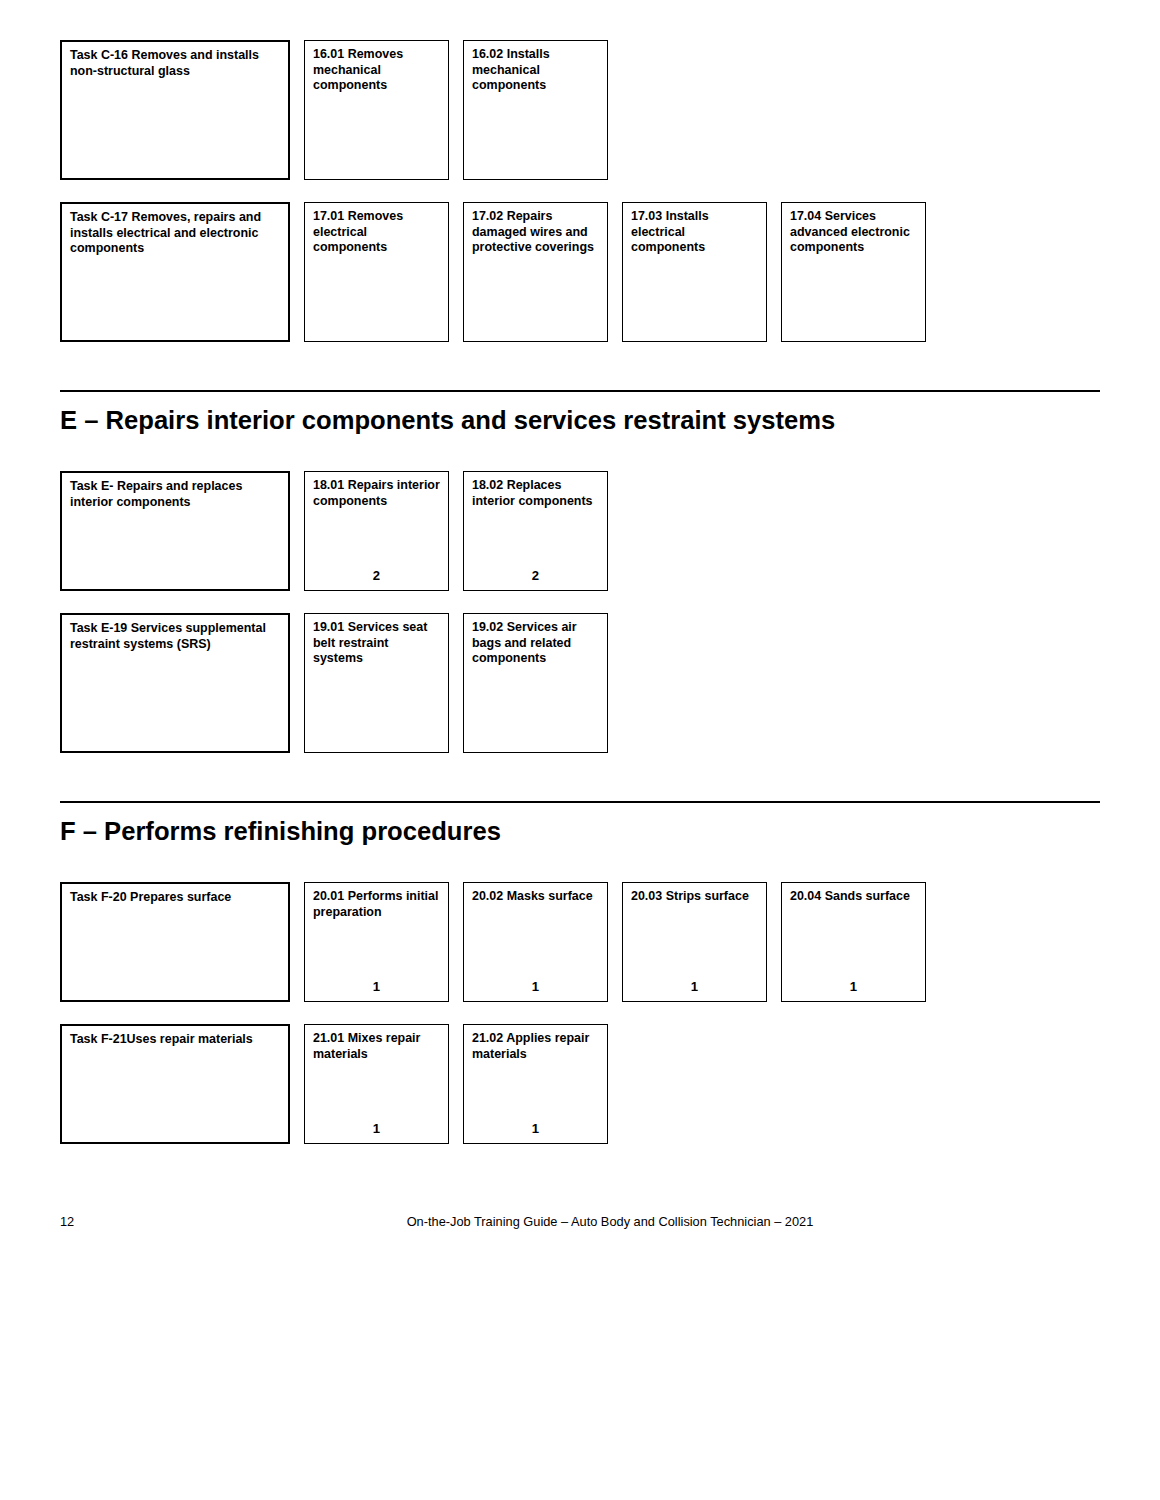Task C-16 Removes and installs non-structural glass
16.01 Removes mechanical components
16.02 Installs mechanical components
Task C-17 Removes, repairs and installs electrical and electronic components
17.01 Removes electrical components
17.02 Repairs damaged wires and protective coverings
17.03 Installs electrical components
17.04 Services advanced electronic components
E – Repairs interior components and services restraint systems
Task E- Repairs and replaces interior components
18.01 Repairs interior components2
18.02 Replaces interior components2
Task E-19 Services supplemental restraint systems (SRS)
19.01 Services seat belt restraint systems
19.02 Services air bags and related components
F – Performs refinishing procedures
Task F-20 Prepares surface
20.01 Performs initial preparation1
20.02 Masks surface1
20.03 Strips surface1
20.04 Sands surface1
Task F-21Uses repair materials
21.01 Mixes repair materials1
21.02 Applies repair materials1
12
On-the-Job Training Guide – Auto Body and Collision Technician – 2021